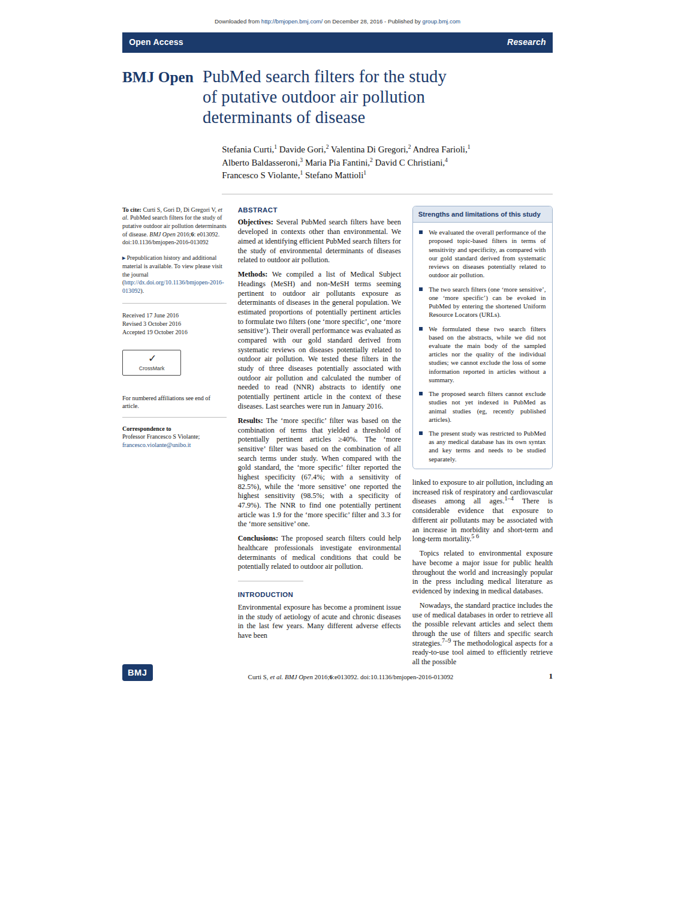Downloaded from http://bmjopen.bmj.com/ on December 28, 2016 - Published by group.bmj.com
Open Access
Research
BMJ Open
PubMed search filters for the study
of putative outdoor air pollution
determinants of disease
Stefania Curti,1 Davide Gori,2 Valentina Di Gregori,2 Andrea Farioli,1
Alberto Baldasseroni,3 Maria Pia Fantini,2 David C Christiani,4
Francesco S Violante,1 Stefano Mattioli1
To cite: Curti S, Gori D, Di Gregori V, et al. PubMed search filters for the study of putative outdoor air pollution determinants of disease. BMJ Open 2016;6: e013092. doi:10.1136/bmjopen-2016-013092
▸ Prepublication history and additional material is available. To view please visit the journal (http://dx.doi.org/10.1136/bmjopen-2016-013092).
Received 17 June 2016
Revised 3 October 2016
Accepted 19 October 2016
✓ CrossMark
For numbered affiliations see end of article.
Correspondence to
Professor Francesco S Violante; francesco.violante@unibo.it
ABSTRACT
Objectives: Several PubMed search filters have been developed in contexts other than environmental. We aimed at identifying efficient PubMed search filters for the study of environmental determinants of diseases related to outdoor air pollution.
Methods: We compiled a list of Medical Subject Headings (MeSH) and non-MeSH terms seeming pertinent to outdoor air pollutants exposure as determinants of diseases in the general population. We estimated proportions of potentially pertinent articles to formulate two filters (one ‘more specific’, one ‘more sensitive’). Their overall performance was evaluated as compared with our gold standard derived from systematic reviews on diseases potentially related to outdoor air pollution. We tested these filters in the study of three diseases potentially associated with outdoor air pollution and calculated the number of needed to read (NNR) abstracts to identify one potentially pertinent article in the context of these diseases. Last searches were run in January 2016.
Results: The ‘more specific’ filter was based on the combination of terms that yielded a threshold of potentially pertinent articles ≥40%. The ‘more sensitive’ filter was based on the combination of all search terms under study. When compared with the gold standard, the ‘more specific’ filter reported the highest specificity (67.4%; with a sensitivity of 82.5%), while the ‘more sensitive’ one reported the highest sensitivity (98.5%; with a specificity of 47.9%). The NNR to find one potentially pertinent article was 1.9 for the ‘more specific’ filter and 3.3 for the ‘more sensitive’ one.
Conclusions: The proposed search filters could help healthcare professionals investigate environmental determinants of medical conditions that could be potentially related to outdoor air pollution.
INTRODUCTION
Environmental exposure has become a prominent issue in the study of aetiology of acute and chronic diseases in the last few years. Many different adverse effects have been
Strengths and limitations of this study
We evaluated the overall performance of the proposed topic-based filters in terms of sensitivity and specificity, as compared with our gold standard derived from systematic reviews on diseases potentially related to outdoor air pollution.
The two search filters (one ‘more sensitive’, one ‘more specific’) can be evoked in PubMed by entering the shortened Uniform Resource Locators (URLs).
We formulated these two search filters based on the abstracts, while we did not evaluate the main body of the sampled articles nor the quality of the individual studies; we cannot exclude the loss of some information reported in articles without a summary.
The proposed search filters cannot exclude studies not yet indexed in PubMed as animal studies (eg, recently published articles).
The present study was restricted to PubMed as any medical database has its own syntax and key terms and needs to be studied separately.
linked to exposure to air pollution, including an increased risk of respiratory and cardiovascular diseases among all ages.1–4 There is considerable evidence that exposure to different air pollutants may be associated with an increase in morbidity and short-term and long-term mortality.5 6
Topics related to environmental exposure have become a major issue for public health throughout the world and increasingly popular in the press including medical literature as evidenced by indexing in medical databases.
Nowadays, the standard practice includes the use of medical databases in order to retrieve all the possible relevant articles and select them through the use of filters and specific search strategies.7–9 The methodological aspects for a ready-to-use tool aimed to efficiently retrieve all the possible
BMJ
Curti S, et al. BMJ Open 2016;6:e013092. doi:10.1136/bmjopen-2016-013092
1